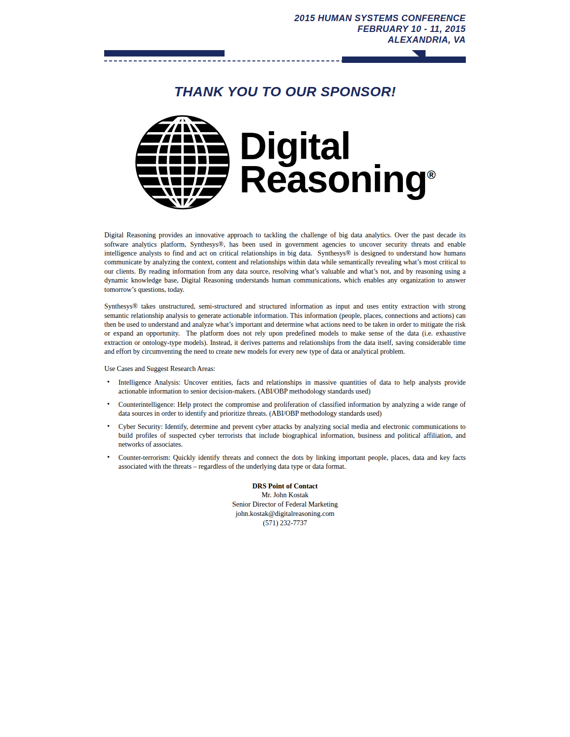2015 HUMAN SYSTEMS CONFERENCE
FEBRUARY 10 - 11, 2015
ALEXANDRIA, VA
THANK YOU TO OUR SPONSOR!
Digital
Reasoning®
Digital Reasoning provides an innovative approach to tackling the challenge of big data analytics. Over the past decade its software analytics platform, Synthesys®, has been used in government agencies to uncover security threats and enable intelligence analysts to find and act on critical relationships in big data. Synthesys® is designed to understand how humans communicate by analyzing the context, content and relationships within data while semantically revealing what’s most critical to our clients. By reading information from any data source, resolving what’s valuable and what’s not, and by reasoning using a dynamic knowledge base, Digital Reasoning understands human communications, which enables any organization to answer tomorrow’s questions, today.
Synthesys® takes unstructured, semi-structured and structured information as input and uses entity extraction with strong semantic relationship analysis to generate actionable information. This information (people, places, connections and actions) can then be used to understand and analyze what’s important and determine what actions need to be taken in order to mitigate the risk or expand an opportunity. The platform does not rely upon predefined models to make sense of the data (i.e. exhaustive extraction or ontology-type models). Instead, it derives patterns and relationships from the data itself, saving considerable time and effort by circumventing the need to create new models for every new type of data or analytical problem.
Use Cases and Suggest Research Areas:
Intelligence Analysis: Uncover entities, facts and relationships in massive quantities of data to help analysts provide actionable information to senior decision-makers. (ABI/OBP methodology standards used)
Counterintelligence: Help protect the compromise and proliferation of classified information by analyzing a wide range of data sources in order to identify and prioritize threats. (ABI/OBP methodology standards used)
Cyber Security: Identify, determine and prevent cyber attacks by analyzing social media and electronic communications to build profiles of suspected cyber terrorists that include biographical information, business and political affiliation, and networks of associates.
Counter-terrorism: Quickly identify threats and connect the dots by linking important people, places, data and key facts associated with the threats – regardless of the underlying data type or data format.
DRS Point of Contact
Mr. John Kostak
Senior Director of Federal Marketing
john.kostak@digitalreasoning.com
(571) 232-7737